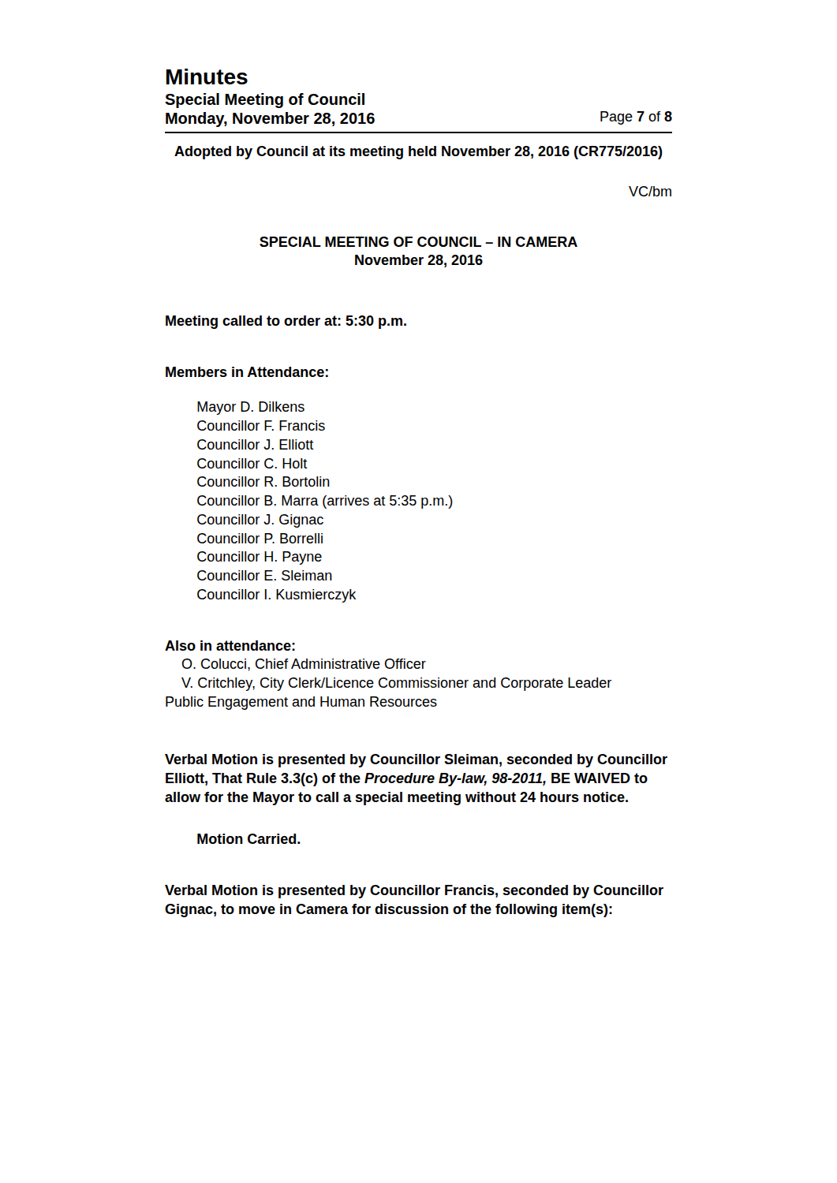Minutes
Special Meeting of Council
Monday, November 28, 2016
Page 7 of 8
Adopted by Council at its meeting held November 28, 2016 (CR775/2016)
VC/bm
SPECIAL MEETING OF COUNCIL – IN CAMERA
November 28, 2016
Meeting called to order at: 5:30 p.m.
Members in Attendance:
Mayor D. Dilkens
Councillor F. Francis
Councillor J. Elliott
Councillor C. Holt
Councillor R. Bortolin
Councillor B. Marra (arrives at 5:35 p.m.)
Councillor J. Gignac
Councillor P. Borrelli
Councillor H. Payne
Councillor E. Sleiman
Councillor I. Kusmierczyk
Also in attendance:
O. Colucci, Chief Administrative Officer
V. Critchley, City Clerk/Licence Commissioner and Corporate Leader
Public Engagement and Human Resources
Verbal Motion is presented by Councillor Sleiman, seconded by Councillor Elliott, That Rule 3.3(c) of the Procedure By-law, 98-2011, BE WAIVED to allow for the Mayor to call a special meeting without 24 hours notice.
Motion Carried.
Verbal Motion is presented by Councillor Francis, seconded by Councillor Gignac, to move in Camera for discussion of the following item(s):